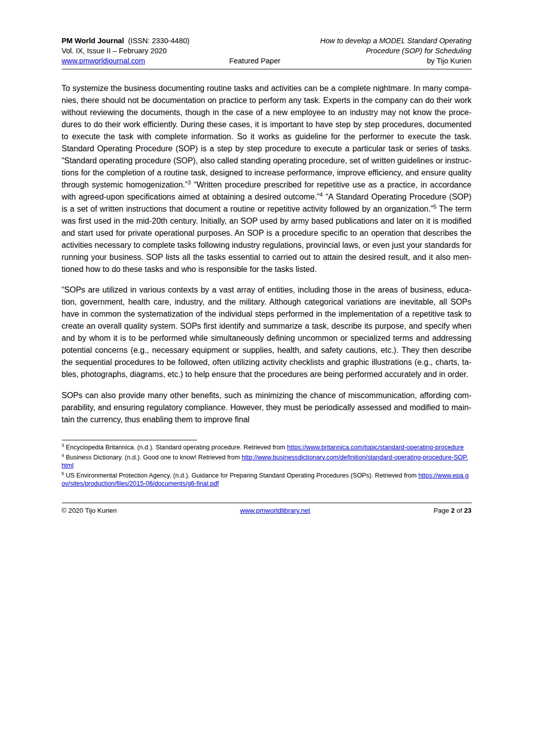PM World Journal (ISSN: 2330-4480)
Vol. IX, Issue II – February 2020
www.pmworldjournal.com
Featured Paper
How to develop a MODEL Standard Operating
Procedure (SOP) for Scheduling
by Tijo Kurien
To systemize the business documenting routine tasks and activities can be a complete nightmare. In many companies, there should not be documentation on practice to perform any task. Experts in the company can do their work without reviewing the documents, though in the case of a new employee to an industry may not know the procedures to do their work efficiently. During these cases, it is important to have step by step procedures, documented to execute the task with complete information. So it works as guideline for the performer to execute the task. Standard Operating Procedure (SOP) is a step by step procedure to execute a particular task or series of tasks. “Standard operating procedure (SOP), also called standing operating procedure, set of written guidelines or instructions for the completion of a routine task, designed to increase performance, improve efficiency, and ensure quality through systemic homogenization.”3 “Written procedure prescribed for repetitive use as a practice, in accordance with agreed-upon specifications aimed at obtaining a desired outcome.”4 “A Standard Operating Procedure (SOP) is a set of written instructions that document a routine or repetitive activity followed by an organization.”5 The term was first used in the mid-20th century. Initially, an SOP used by army based publications and later on it is modified and start used for private operational purposes. An SOP is a procedure specific to an operation that describes the activities necessary to complete tasks following industry regulations, provincial laws, or even just your standards for running your business. SOP lists all the tasks essential to carried out to attain the desired result, and it also mentioned how to do these tasks and who is responsible for the tasks listed.
“SOPs are utilized in various contexts by a vast array of entities, including those in the areas of business, education, government, health care, industry, and the military. Although categorical variations are inevitable, all SOPs have in common the systematization of the individual steps performed in the implementation of a repetitive task to create an overall quality system. SOPs first identify and summarize a task, describe its purpose, and specify when and by whom it is to be performed while simultaneously defining uncommon or specialized terms and addressing potential concerns (e.g., necessary equipment or supplies, health, and safety cautions, etc.). They then describe the sequential procedures to be followed, often utilizing activity checklists and graphic illustrations (e.g., charts, tables, photographs, diagrams, etc.) to help ensure that the procedures are being performed accurately and in order.
SOPs can also provide many other benefits, such as minimizing the chance of miscommunication, affording comparability, and ensuring regulatory compliance. However, they must be periodically assessed and modified to maintain the currency, thus enabling them to improve final
3 Encyclopedia Britannica. (n.d.). Standard operating procedure. Retrieved from https://www.britannica.com/topic/standard-operating-procedure
4 Business Dictionary. (n.d.). Good one to know! Retrieved from http://www.businessdictionary.com/definition/standard-operating-procedure-SOP.html
5 US Environmental Protection Agency. (n.d.). Guidance for Preparing Standard Operating Procedures (SOPs). Retrieved from https://www.epa.gov/sites/production/files/2015-06/documents/g6-final.pdf
© 2020 Tijo Kurien
www.pmworldlibrary.net
Page 2 of 23